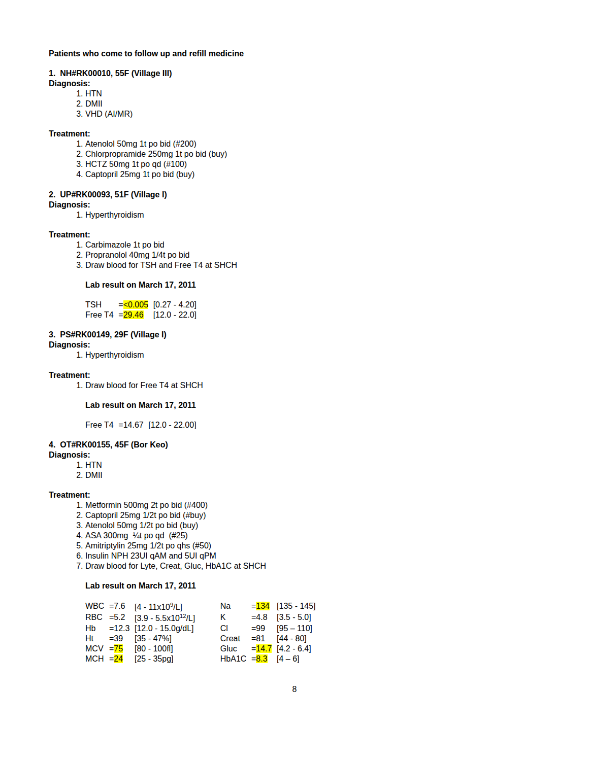Patients who come to follow up and refill medicine
1. NH#RK00010, 55F (Village III)
Diagnosis:
HTN
DMII
VHD (AI/MR)
Treatment:
Atenolol 50mg 1t po bid (#200)
Chlorpropramide 250mg 1t po bid (buy)
HCTZ 50mg 1t po qd (#100)
Captopril 25mg 1t po bid (buy)
2. UP#RK00093, 51F (Village I)
Diagnosis:
Hyperthyroidism
Treatment:
Carbimazole 1t po bid
Propranolol 40mg 1/4t po bid
Draw blood for TSH and Free T4 at SHCH
Lab result on March 17, 2011
| TSH | = <0.005 | [0.27 - 4.20] |
| Free T4 | = 29.46 | [12.0 - 22.0] |
3. PS#RK00149, 29F (Village I)
Diagnosis:
Hyperthyroidism
Treatment:
Draw blood for Free T4 at SHCH
Lab result on March 17, 2011
| Free T4 | =14.67 | [12.0 - 22.00] |
4. OT#RK00155, 45F (Bor Keo)
Diagnosis:
HTN
DMII
Treatment:
Metformin 500mg 2t po bid (#400)
Captopril 25mg 1/2t po bid (#buy)
Atenolol 50mg 1/2t po bid (buy)
ASA 300mg ¼t po qd (#25)
Amitriptylin 25mg 1/2t po qhs (#50)
Insulin NPH 23UI qAM and 5UI qPM
Draw blood for Lyte, Creat, Gluc, HbA1C at SHCH
Lab result on March 17, 2011
| WBC | =7.6 | [4 - 11x10 9 /L] | Na | = 134 | [135 - 145] |
| RBC | =5.2 | [3.9 - 5.5x10 12 /L] | K | =4.8 | [3.5 - 5.0] |
| Hb | =12.3 | [12.0 - 15.0g/dL] | Cl | =99 | [95 – 110] |
| Ht | =39 | [35 - 47%] | Creat | =81 | [44 - 80] |
| MCV | = 75 | [80 - 100fl] | Gluc | = 14.7 | [4.2 - 6.4] |
| MCH | = 24 | [25 - 35pg] | HbA1C | = 8.3 | [4 – 6] |
8